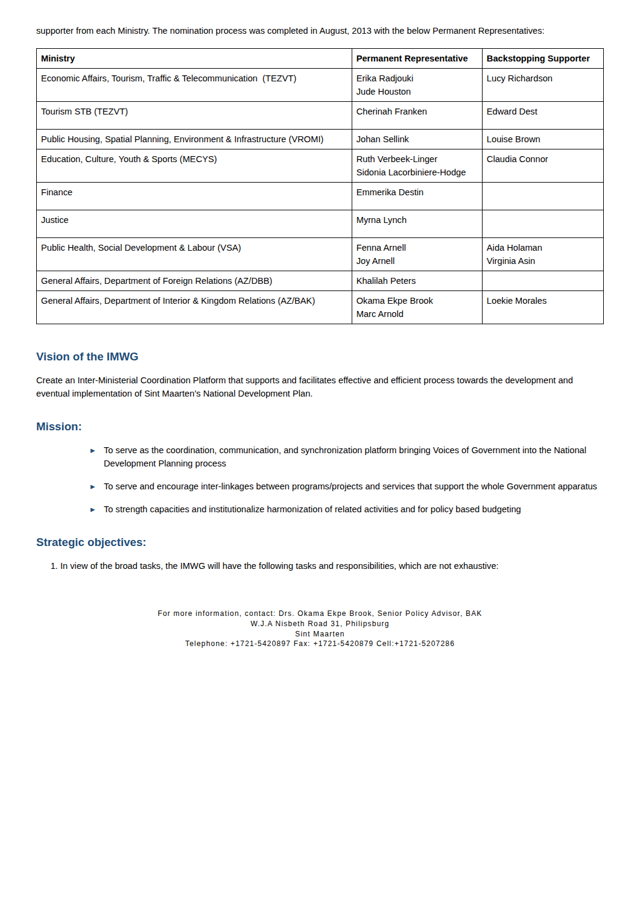supporter from each Ministry. The nomination process was completed in August, 2013 with the below Permanent Representatives:
| Ministry | Permanent Representative | Backstopping Supporter |
| --- | --- | --- |
| Economic Affairs, Tourism, Traffic & Telecommunication (TEZVT) | Erika Radjouki Jude Houston | Lucy Richardson |
| Tourism STB (TEZVT) | Cherinah Franken | Edward Dest |
| Public Housing, Spatial Planning, Environment & Infrastructure (VROMI) | Johan Sellink | Louise Brown |
| Education, Culture, Youth & Sports (MECYS) | Ruth Verbeek-Linger Sidonia Lacorbiniere-Hodge | Claudia Connor |
| Finance | Emmerika Destin | |
| Justice | Myrna Lynch | |
| Public Health, Social Development & Labour (VSA) | Fenna Arnell Joy Arnell | Aida Holaman Virginia Asin |
| General Affairs, Department of Foreign Relations (AZ/DBB) | Khalilah Peters | |
| General Affairs, Department of Interior & Kingdom Relations (AZ/BAK) | Okama Ekpe Brook Marc Arnold | Loekie Morales |
Vision of the IMWG
Create an Inter-Ministerial Coordination Platform that supports and facilitates effective and efficient process towards the development and eventual implementation of Sint Maarten’s National Development Plan.
Mission:
To serve as the coordination, communication, and synchronization platform bringing Voices of Government into the National Development Planning process
To serve and encourage inter-linkages between programs/projects and services that support the whole Government apparatus
To strength capacities and institutionalize harmonization of related activities and for policy based budgeting
Strategic objectives:
In view of the broad tasks, the IMWG will have the following tasks and responsibilities, which are not exhaustive:
For more information, contact: Drs. Okama Ekpe Brook, Senior Policy Advisor, BAK
W.J.A Nisbeth Road 31, Philipsburg
Sint Maarten
Telephone: +1721-5420897 Fax: +1721-5420879 Cell:+1721-5207286